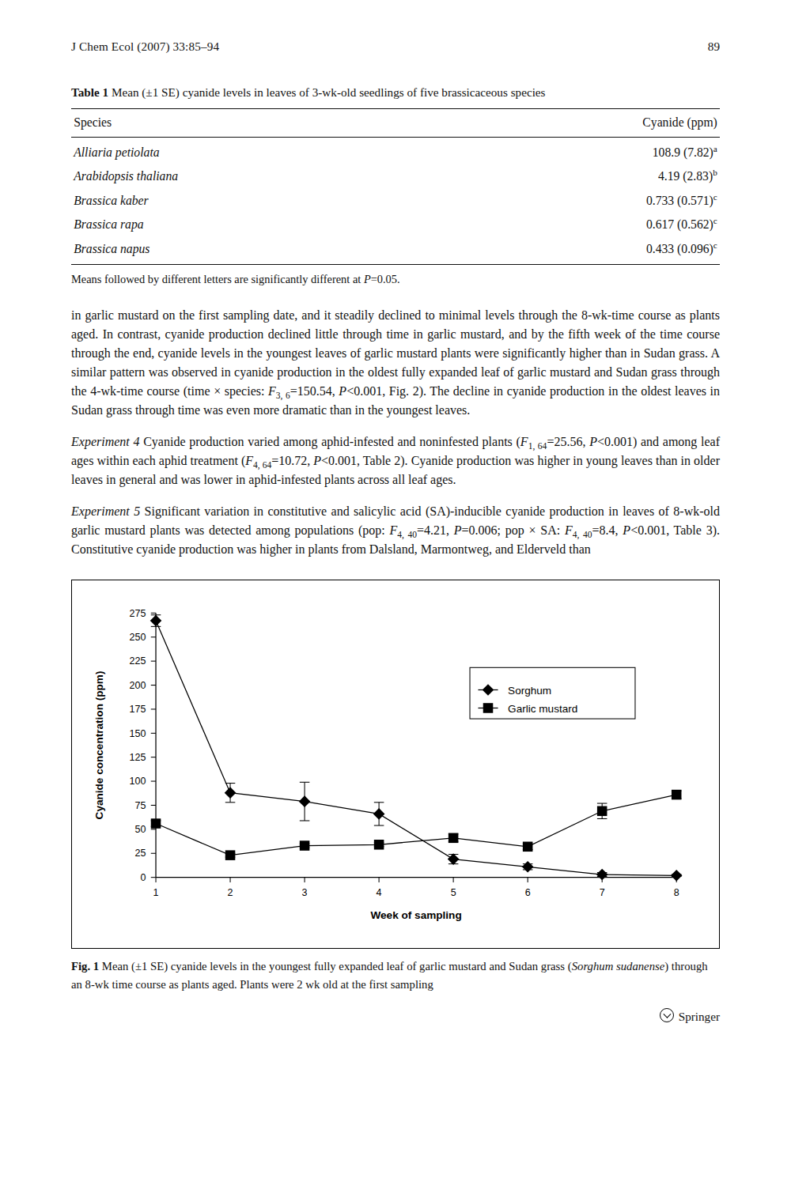J Chem Ecol (2007) 33:85–94
89
Table 1 Mean (±1 SE) cyanide levels in leaves of 3-wk-old seedlings of five brassicaceous species
| Species | Cyanide (ppm) |
| --- | --- |
| Alliaria petiolata | 108.9 (7.82) a |
| Arabidopsis thaliana | 4.19 (2.83) b |
| Brassica kaber | 0.733 (0.571) c |
| Brassica rapa | 0.617 (0.562) c |
| Brassica napus | 0.433 (0.096) c |
Means followed by different letters are significantly different at P=0.05.
in garlic mustard on the first sampling date, and it steadily declined to minimal levels through the 8-wk-time course as plants aged. In contrast, cyanide production declined little through time in garlic mustard, and by the fifth week of the time course through the end, cyanide levels in the youngest leaves of garlic mustard plants were significantly higher than in Sudan grass. A similar pattern was observed in cyanide production in the oldest fully expanded leaf of garlic mustard and Sudan grass through the 4-wk-time course (time × species: F3, 6=150.54, P<0.001, Fig. 2). The decline in cyanide production in the oldest leaves in Sudan grass through time was even more dramatic than in the youngest leaves.
Experiment 4 Cyanide production varied among aphid-infested and noninfested plants (F1, 64=25.56, P<0.001) and among leaf ages within each aphid treatment (F4, 64=10.72, P<0.001, Table 2). Cyanide production was higher in young leaves than in older leaves in general and was lower in aphid-infested plants across all leaf ages.
Experiment 5 Significant variation in constitutive and salicylic acid (SA)-inducible cyanide production in leaves of 8-wk-old garlic mustard plants was detected among populations (pop: F4, 40=4.21, P=0.006; pop × SA: F4, 40=8.4, P<0.001, Table 3). Constitutive cyanide production was higher in plants from Dalsland, Marmontweg, and Elderveld than
0 25 50 75 100 125 150 175 200 225 250 275 1 2 3 4 5 6 7 8 Week of sampling Cyanide concentration (ppm) Sorghum Garlic mustard
Fig. 1 Mean (±1 SE) cyanide levels in the youngest fully expanded leaf of garlic mustard and Sudan grass (Sorghum sudanense) through an 8-wk time course as plants aged. Plants were 2 wk old at the first sampling
Springer